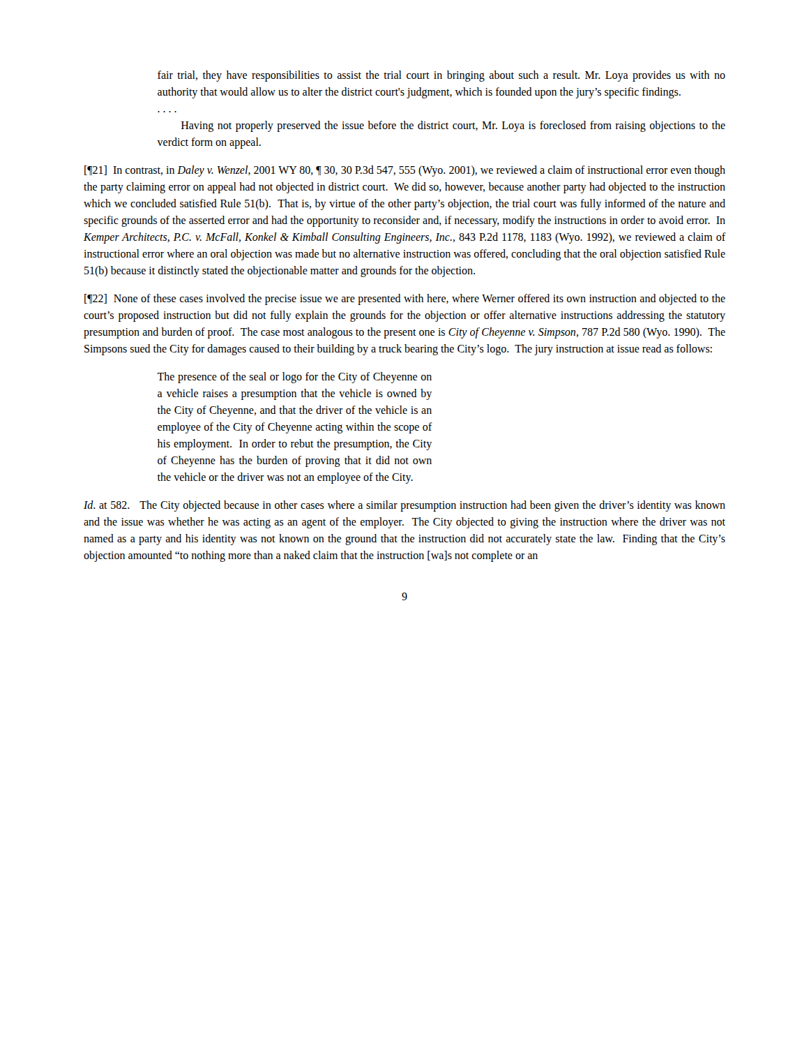fair trial, they have responsibilities to assist the trial court in bringing about such a result. Mr. Loya provides us with no authority that would allow us to alter the district court's judgment, which is founded upon the jury’s specific findings.
. . . .
Having not properly preserved the issue before the district court, Mr. Loya is foreclosed from raising objections to the verdict form on appeal.
[¶21] In contrast, in Daley v. Wenzel, 2001 WY 80, ¶ 30, 30 P.3d 547, 555 (Wyo. 2001), we reviewed a claim of instructional error even though the party claiming error on appeal had not objected in district court. We did so, however, because another party had objected to the instruction which we concluded satisfied Rule 51(b). That is, by virtue of the other party’s objection, the trial court was fully informed of the nature and specific grounds of the asserted error and had the opportunity to reconsider and, if necessary, modify the instructions in order to avoid error. In Kemper Architects, P.C. v. McFall, Konkel & Kimball Consulting Engineers, Inc., 843 P.2d 1178, 1183 (Wyo. 1992), we reviewed a claim of instructional error where an oral objection was made but no alternative instruction was offered, concluding that the oral objection satisfied Rule 51(b) because it distinctly stated the objectionable matter and grounds for the objection.
[¶22] None of these cases involved the precise issue we are presented with here, where Werner offered its own instruction and objected to the court’s proposed instruction but did not fully explain the grounds for the objection or offer alternative instructions addressing the statutory presumption and burden of proof. The case most analogous to the present one is City of Cheyenne v. Simpson, 787 P.2d 580 (Wyo. 1990). The Simpsons sued the City for damages caused to their building by a truck bearing the City’s logo. The jury instruction at issue read as follows:
The presence of the seal or logo for the City of Cheyenne on a vehicle raises a presumption that the vehicle is owned by the City of Cheyenne, and that the driver of the vehicle is an employee of the City of Cheyenne acting within the scope of his employment. In order to rebut the presumption, the City of Cheyenne has the burden of proving that it did not own the vehicle or the driver was not an employee of the City.
Id. at 582. The City objected because in other cases where a similar presumption instruction had been given the driver’s identity was known and the issue was whether he was acting as an agent of the employer. The City objected to giving the instruction where the driver was not named as a party and his identity was not known on the ground that the instruction did not accurately state the law. Finding that the City’s objection amounted “to nothing more than a naked claim that the instruction [wa]s not complete or an
9